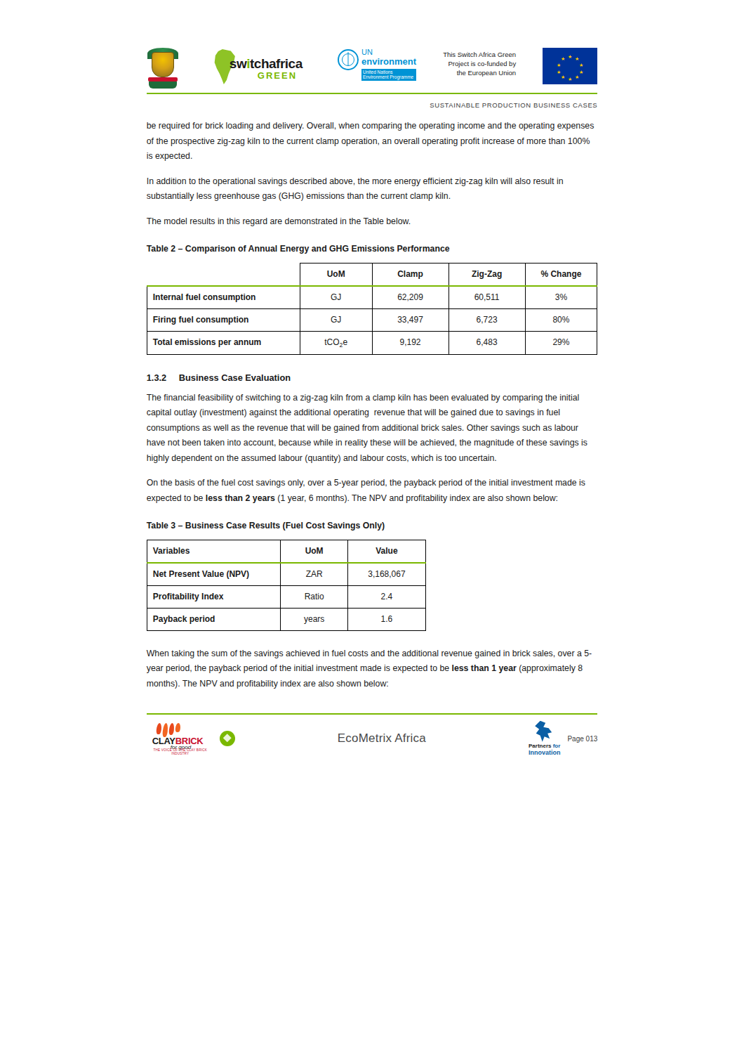switchafrica
GREEN
UN environment United Nations
Environment Programme
This Switch Africa Green
Project is co-funded by
the European Union
★ ★ ★ ★ ★ ★ ★ ★ ★ ★
SUSTAINABLE PRODUCTION BUSINESS CASES
be required for brick loading and delivery. Overall, when comparing the operating income and the operating expenses of the prospective zig-zag kiln to the current clamp operation, an overall operating profit increase of more than 100% is expected.
In addition to the operational savings described above, the more energy efficient zig-zag kiln will also result in substantially less greenhouse gas (GHG) emissions than the current clamp kiln.
The model results in this regard are demonstrated in the Table below.
Table 2 – Comparison of Annual Energy and GHG Emissions Performance
| | UoM | Clamp | Zig-Zag | % Change |
| --- | --- | --- | --- | --- |
| Internal fuel consumption | GJ | 62,209 | 60,511 | 3% |
| Firing fuel consumption | GJ | 33,497 | 6,723 | 80% |
| Total emissions per annum | tCO 2 e | 9,192 | 6,483 | 29% |
1.3.2 Business Case Evaluation
The financial feasibility of switching to a zig-zag kiln from a clamp kiln has been evaluated by comparing the initial capital outlay (investment) against the additional operating revenue that will be gained due to savings in fuel consumptions as well as the revenue that will be gained from additional brick sales. Other savings such as labour have not been taken into account, because while in reality these will be achieved, the magnitude of these savings is highly dependent on the assumed labour (quantity) and labour costs, which is too uncertain.
On the basis of the fuel cost savings only, over a 5-year period, the payback period of the initial investment made is expected to be less than 2 years (1 year, 6 months). The NPV and profitability index are also shown below:
Table 3 – Business Case Results (Fuel Cost Savings Only)
| Variables | UoM | Value |
| --- | --- | --- |
| Net Present Value (NPV) | ZAR | 3,168,067 |
| Profitability Index | Ratio | 2.4 |
| Payback period | years | 1.6 |
When taking the sum of the savings achieved in fuel costs and the additional revenue gained in brick sales, over a 5-year period, the payback period of the initial investment made is expected to be less than 1 year (approximately 8 months). The NPV and profitability index are also shown below:
CLAYBRICK
for good
THE VOICE OF THE CLAY BRICK INDUSTRY
EcoMetrix Africa
Partners for
Innovation
Page 013